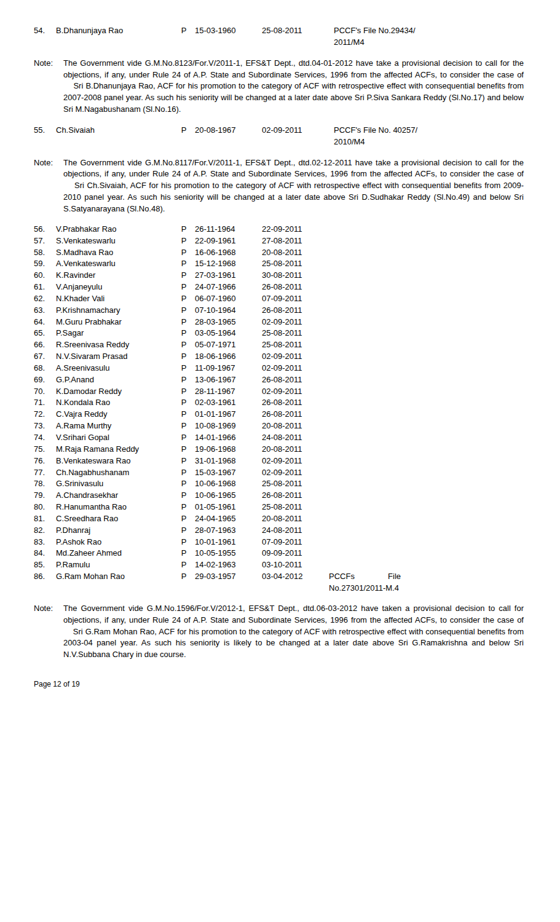| 54. | B.Dhanunjaya Rao | P | 15-03-1960 | 25-08-2011 | PCCF's File No.29434/ 2011/M4 |
Note: The Government vide G.M.No.8123/For.V/2011-1, EFS&T Dept., dtd.04-01-2012 have take a provisional decision to call for the objections, if any, under Rule 24 of A.P. State and Subordinate Services, 1996 from the affected ACFs, to consider the case of Sri B.Dhanunjaya Rao, ACF for his promotion to the category of ACF with retrospective effect with consequential benefits from 2007-2008 panel year. As such his seniority will be changed at a later date above Sri P.Siva Sankara Reddy (Sl.No.17) and below Sri M.Nagabushanam (Sl.No.16).
| 55. | Ch.Sivaiah | P | 20-08-1967 | 02-09-2011 | PCCF's File No. 40257/ 2010/M4 |
Note: The Government vide G.M.No.8117/For.V/2011-1, EFS&T Dept., dtd.02-12-2011 have take a provisional decision to call for the objections, if any, under Rule 24 of A.P. State and Subordinate Services, 1996 from the affected ACFs, to consider the case of Sri Ch.Sivaiah, ACF for his promotion to the category of ACF with retrospective effect with consequential benefits from 2009-2010 panel year. As such his seniority will be changed at a later date above Sri D.Sudhakar Reddy (Sl.No.49) and below Sri S.Satyanarayana (Sl.No.48).
| 56. | V.Prabhakar Rao | P | 26-11-1964 | 22-09-2011 | |
| 57. | S.Venkateswarlu | P | 22-09-1961 | 27-08-2011 | |
| 58. | S.Madhava Rao | P | 16-06-1968 | 20-08-2011 | |
| 59. | A.Venkateswarlu | P | 15-12-1968 | 25-08-2011 | |
| 60. | K.Ravinder | P | 27-03-1961 | 30-08-2011 | |
| 61. | V.Anjaneyulu | P | 24-07-1966 | 26-08-2011 | |
| 62. | N.Khader Vali | P | 06-07-1960 | 07-09-2011 | |
| 63. | P.Krishnamachary | P | 07-10-1964 | 26-08-2011 | |
| 64. | M.Guru Prabhakar | P | 28-03-1965 | 02-09-2011 | |
| 65. | P.Sagar | P | 03-05-1964 | 25-08-2011 | |
| 66. | R.Sreenivasa Reddy | P | 05-07-1971 | 25-08-2011 | |
| 67. | N.V.Sivaram Prasad | P | 18-06-1966 | 02-09-2011 | |
| 68. | A.Sreenivasulu | P | 11-09-1967 | 02-09-2011 | |
| 69. | G.P.Anand | P | 13-06-1967 | 26-08-2011 | |
| 70. | K.Damodar Reddy | P | 28-11-1967 | 02-09-2011 | |
| 71. | N.Kondala Rao | P | 02-03-1961 | 26-08-2011 | |
| 72. | C.Vajra Reddy | P | 01-01-1967 | 26-08-2011 | |
| 73. | A.Rama Murthy | P | 10-08-1969 | 20-08-2011 | |
| 74. | V.Srihari Gopal | P | 14-01-1966 | 24-08-2011 | |
| 75. | M.Raja Ramana Reddy | P | 19-06-1968 | 20-08-2011 | |
| 76. | B.Venkateswara Rao | P | 31-01-1968 | 02-09-2011 | |
| 77. | Ch.Nagabhushanam | P | 15-03-1967 | 02-09-2011 | |
| 78. | G.Srinivasulu | P | 10-06-1968 | 25-08-2011 | |
| 79. | A.Chandrasekhar | P | 10-06-1965 | 26-08-2011 | |
| 80. | R.Hanumantha Rao | P | 01-05-1961 | 25-08-2011 | |
| 81. | C.Sreedhara Rao | P | 24-04-1965 | 20-08-2011 | |
| 82. | P.Dhanraj | P | 28-07-1963 | 24-08-2011 | |
| 83. | P.Ashok Rao | P | 10-01-1961 | 07-09-2011 | |
| 84. | Md.Zaheer Ahmed | P | 10-05-1955 | 09-09-2011 | |
| 85. | P.Ramulu | P | 14-02-1963 | 03-10-2011 | |
| 86. | G.Ram Mohan Rao | P | 29-03-1957 | 03-04-2012 | PCCFs File No.27301/2011-M.4 |
Note: The Government vide G.M.No.1596/For.V/2012-1, EFS&T Dept., dtd.06-03-2012 have taken a provisional decision to call for objections, if any, under Rule 24 of A.P. State and Subordinate Services, 1996 from the affected ACFs, to consider the case of Sri G.Ram Mohan Rao, ACF for his promotion to the category of ACF with retrospective effect with consequential benefits from 2003-04 panel year. As such his seniority is likely to be changed at a later date above Sri G.Ramakrishna and below Sri N.V.Subbana Chary in due course.
Page 12 of 19